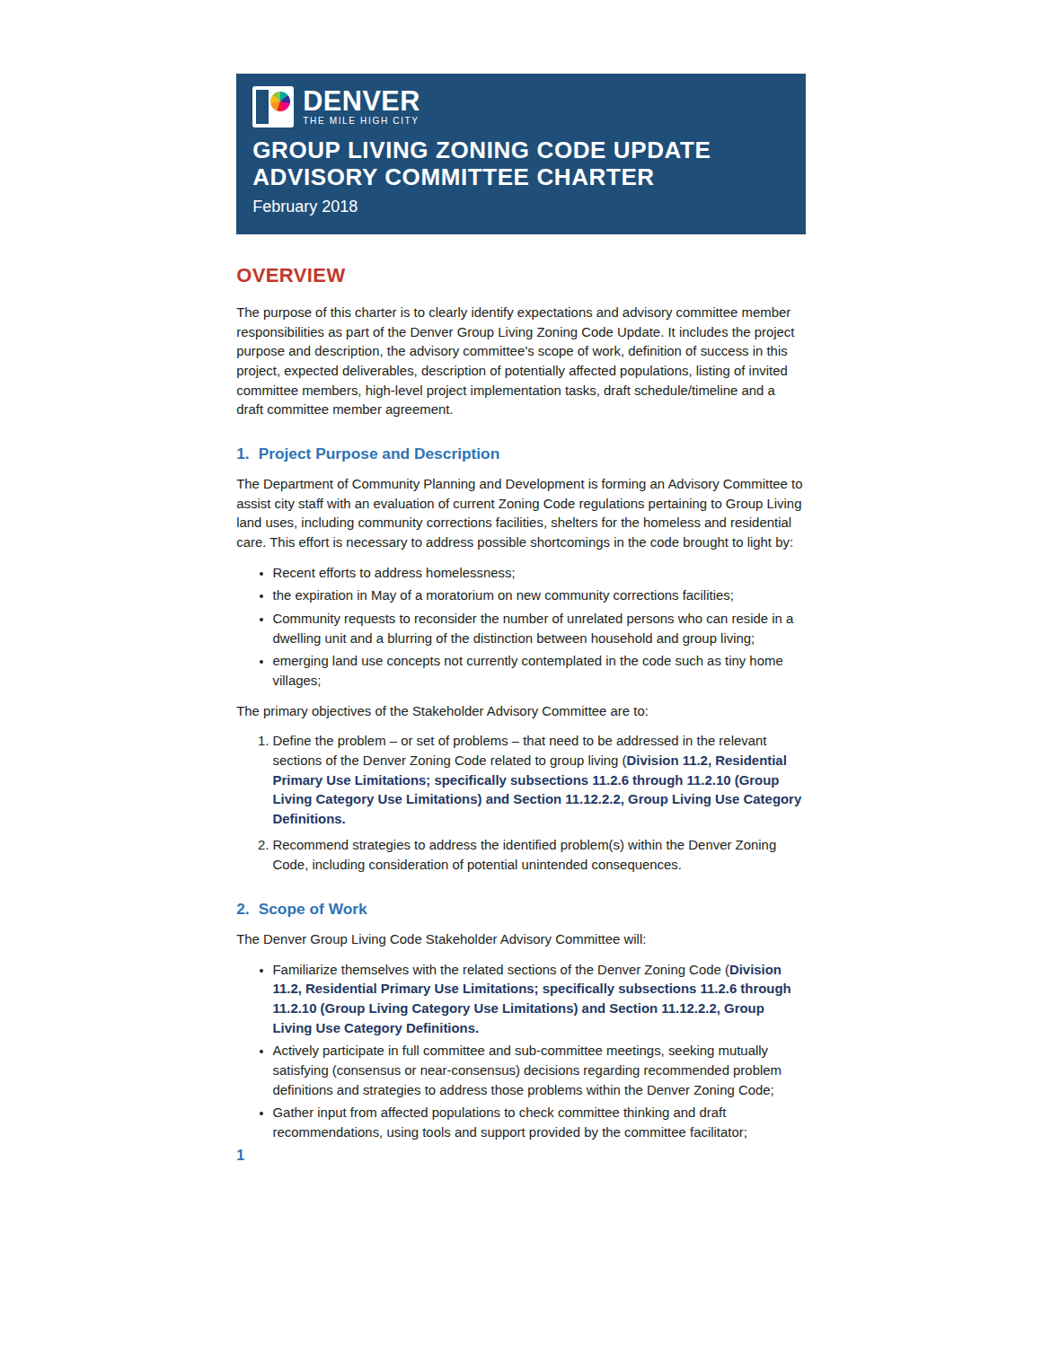DENVER THE MILE HIGH CITY
Group Living Zoning Code Update
Advisory Committee Charter
February 2018
OVERVIEW
The purpose of this charter is to clearly identify expectations and advisory committee member responsibilities as part of the Denver Group Living Zoning Code Update. It includes the project purpose and description, the advisory committee’s scope of work, definition of success in this project, expected deliverables, description of potentially affected populations, listing of invited committee members, high-level project implementation tasks, draft schedule/timeline and a draft committee member agreement.
1. Project Purpose and Description
The Department of Community Planning and Development is forming an Advisory Committee to assist city staff with an evaluation of current Zoning Code regulations pertaining to Group Living land uses, including community corrections facilities, shelters for the homeless and residential care. This effort is necessary to address possible shortcomings in the code brought to light by:
Recent efforts to address homelessness;
the expiration in May of a moratorium on new community corrections facilities;
Community requests to reconsider the number of unrelated persons who can reside in a dwelling unit and a blurring of the distinction between household and group living;
emerging land use concepts not currently contemplated in the code such as tiny home villages;
The primary objectives of the Stakeholder Advisory Committee are to:
Define the problem – or set of problems – that need to be addressed in the relevant sections of the Denver Zoning Code related to group living (Division 11.2, Residential Primary Use Limitations; specifically subsections 11.2.6 through 11.2.10 (Group Living Category Use Limitations) and Section 11.12.2.2, Group Living Use Category Definitions.
Recommend strategies to address the identified problem(s) within the Denver Zoning Code, including consideration of potential unintended consequences.
2. Scope of Work
The Denver Group Living Code Stakeholder Advisory Committee will:
Familiarize themselves with the related sections of the Denver Zoning Code (Division 11.2, Residential Primary Use Limitations; specifically subsections 11.2.6 through 11.2.10 (Group Living Category Use Limitations) and Section 11.12.2.2, Group Living Use Category Definitions.
Actively participate in full committee and sub-committee meetings, seeking mutually satisfying (consensus or near-consensus) decisions regarding recommended problem definitions and strategies to address those problems within the Denver Zoning Code;
Gather input from affected populations to check committee thinking and draft recommendations, using tools and support provided by the committee facilitator;
1